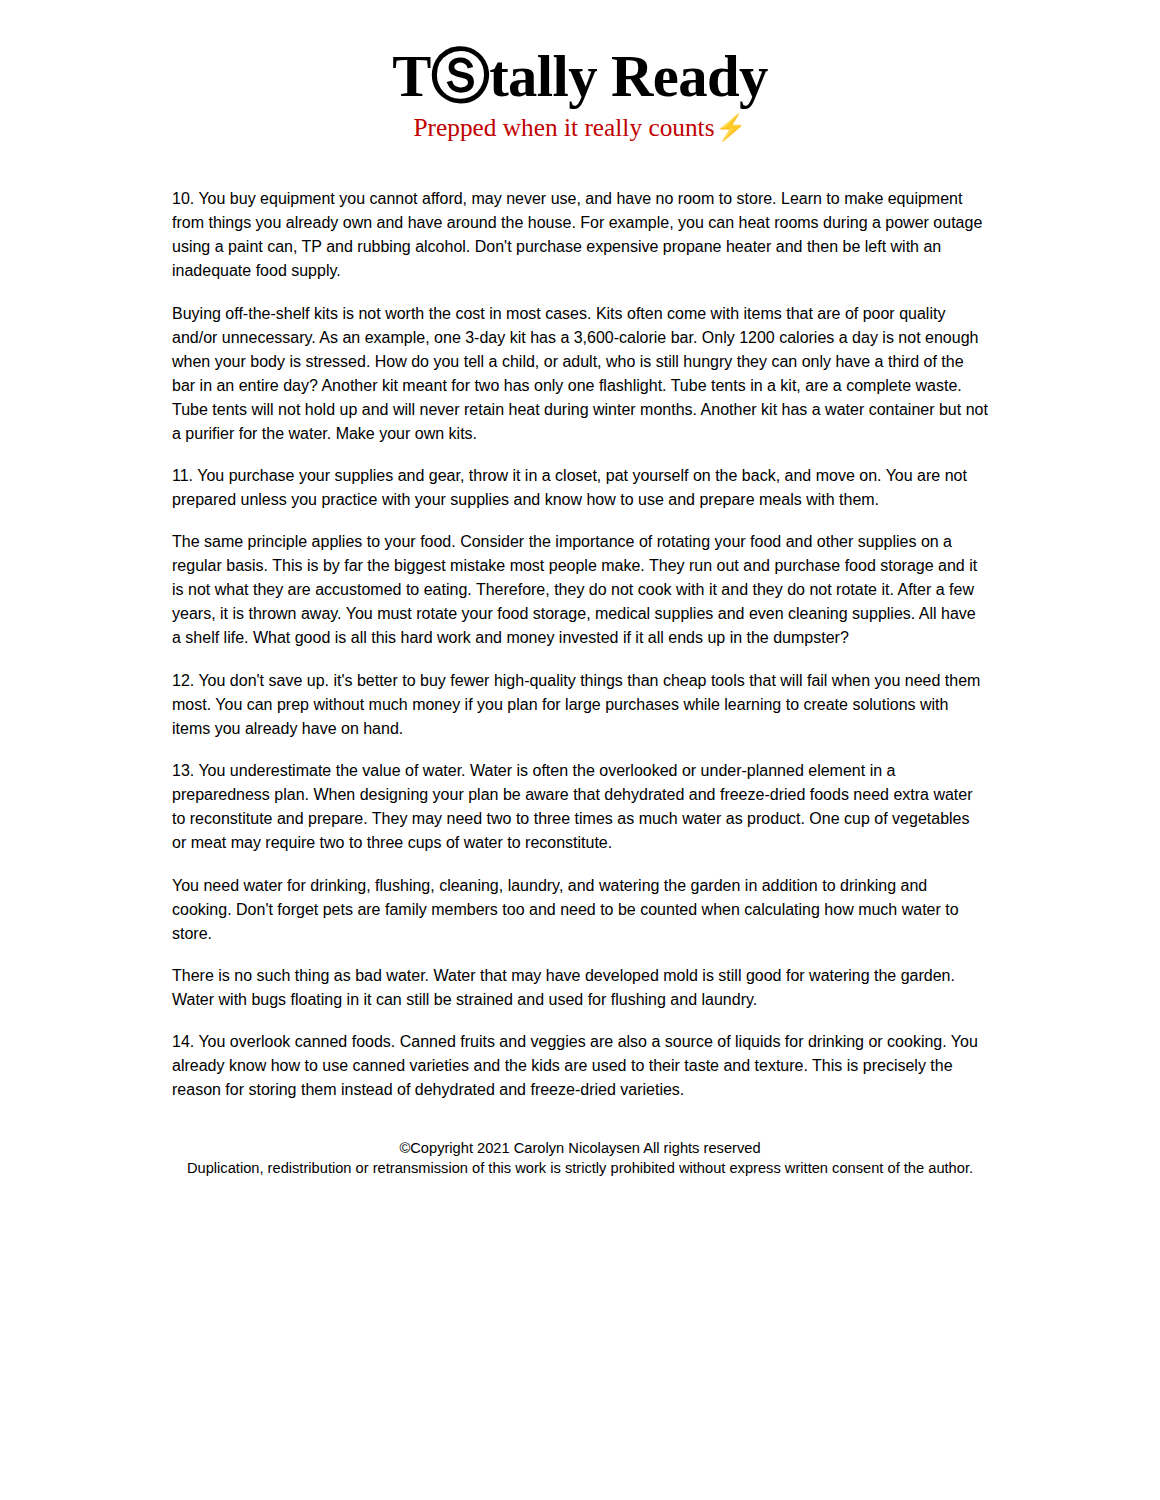TⓈtally Ready
Prepped when it really counts⚡
10. You buy equipment you cannot afford, may never use, and have no room to store. Learn to make equipment from things you already own and have around the house. For example, you can heat rooms during a power outage using a paint can, TP and rubbing alcohol. Don't purchase expensive propane heater and then be left with an inadequate food supply.
Buying off-the-shelf kits is not worth the cost in most cases. Kits often come with items that are of poor quality and/or unnecessary. As an example, one 3-day kit has a 3,600-calorie bar. Only 1200 calories a day is not enough when your body is stressed. How do you tell a child, or adult, who is still hungry they can only have a third of the bar in an entire day? Another kit meant for two has only one flashlight. Tube tents in a kit, are a complete waste. Tube tents will not hold up and will never retain heat during winter months. Another kit has a water container but not a purifier for the water. Make your own kits.
11. You purchase your supplies and gear, throw it in a closet, pat yourself on the back, and move on. You are not prepared unless you practice with your supplies and know how to use and prepare meals with them.
The same principle applies to your food. Consider the importance of rotating your food and other supplies on a regular basis. This is by far the biggest mistake most people make. They run out and purchase food storage and it is not what they are accustomed to eating. Therefore, they do not cook with it and they do not rotate it. After a few years, it is thrown away. You must rotate your food storage, medical supplies and even cleaning supplies. All have a shelf life. What good is all this hard work and money invested if it all ends up in the dumpster?
12. You don't save up. it's better to buy fewer high-quality things than cheap tools that will fail when you need them most. You can prep without much money if you plan for large purchases while learning to create solutions with items you already have on hand.
13. You underestimate the value of water. Water is often the overlooked or under-planned element in a preparedness plan. When designing your plan be aware that dehydrated and freeze-dried foods need extra water to reconstitute and prepare. They may need two to three times as much water as product. One cup of vegetables or meat may require two to three cups of water to reconstitute.
You need water for drinking, flushing, cleaning, laundry, and watering the garden in addition to drinking and cooking. Don't forget pets are family members too and need to be counted when calculating how much water to store.
There is no such thing as bad water. Water that may have developed mold is still good for watering the garden. Water with bugs floating in it can still be strained and used for flushing and laundry.
14. You overlook canned foods. Canned fruits and veggies are also a source of liquids for drinking or cooking. You already know how to use canned varieties and the kids are used to their taste and texture. This is precisely the reason for storing them instead of dehydrated and freeze-dried varieties.
©Copyright 2021 Carolyn Nicolaysen All rights reserved
Duplication, redistribution or retransmission of this work is strictly prohibited without express written consent of the author.